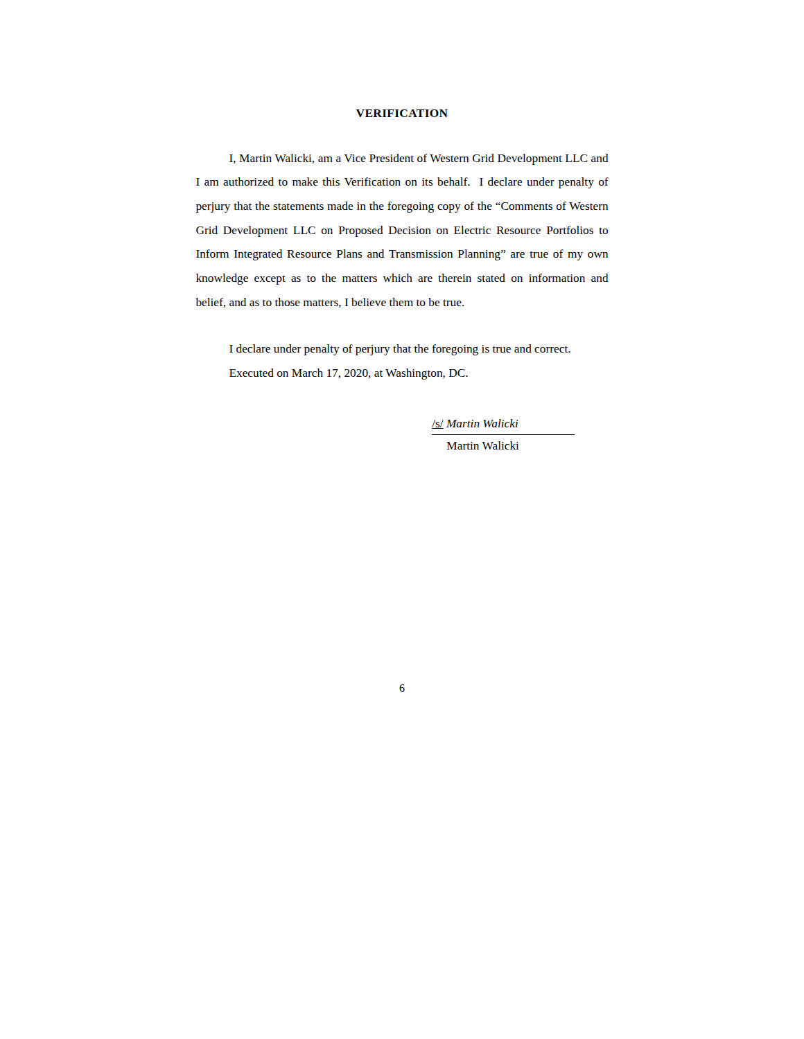VERIFICATION
I, Martin Walicki, am a Vice President of Western Grid Development LLC and I am authorized to make this Verification on its behalf. I declare under penalty of perjury that the statements made in the foregoing copy of the “Comments of Western Grid Development LLC on Proposed Decision on Electric Resource Portfolios to Inform Integrated Resource Plans and Transmission Planning” are true of my own knowledge except as to the matters which are therein stated on information and belief, and as to those matters, I believe them to be true.
I declare under penalty of perjury that the foregoing is true and correct.
Executed on March 17, 2020, at Washington, DC.
/s/ Martin Walicki
Martin Walicki
6